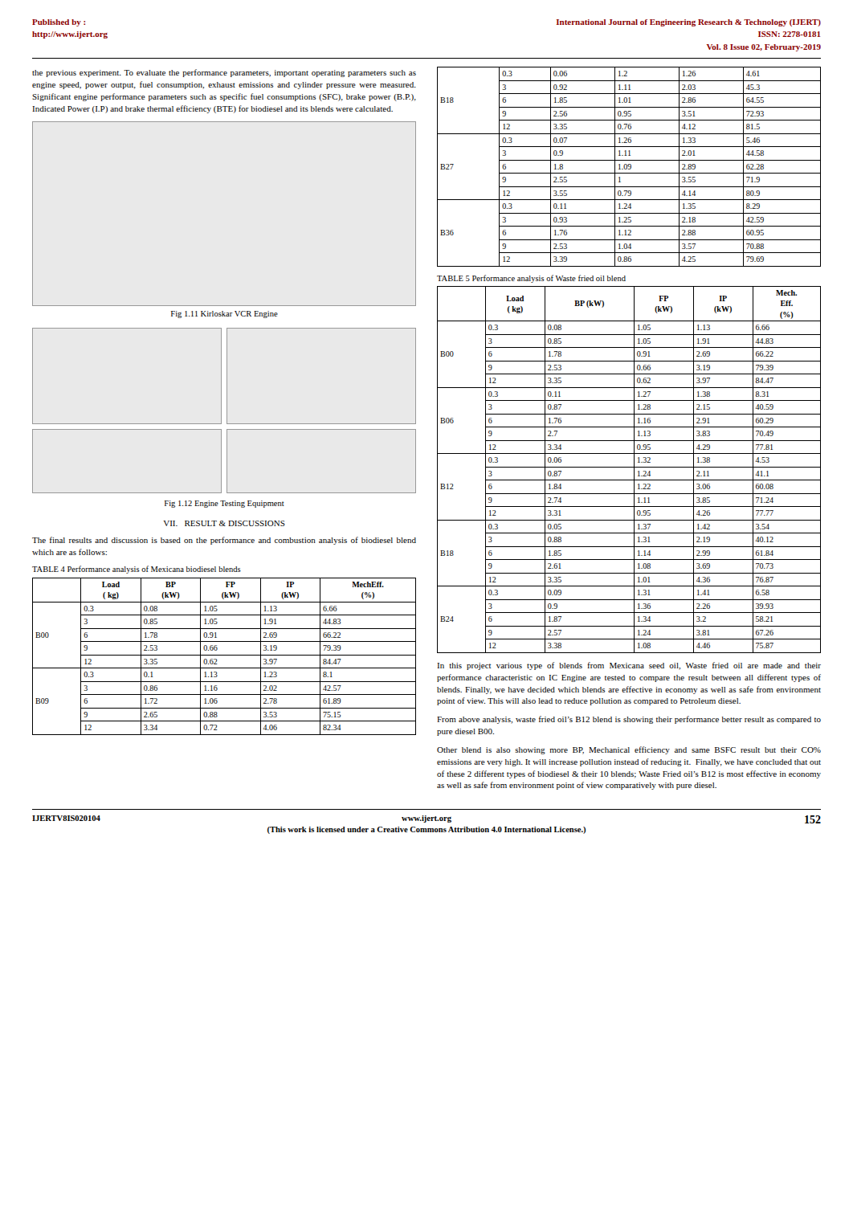Published by :
http://www.ijert.org
International Journal of Engineering Research & Technology (IJERT)
ISSN: 2278-0181
Vol. 8 Issue 02, February-2019
the previous experiment. To evaluate the performance parameters, important operating parameters such as engine speed, power output, fuel consumption, exhaust emissions and cylinder pressure were measured. Significant engine performance parameters such as specific fuel consumptions (SFC), brake power (B.P.), Indicated Power (I.P) and brake thermal efficiency (BTE) for biodiesel and its blends were calculated.
Fig 1.11 Kirloskar VCR Engine
Fig 1.12 Engine Testing Equipment
VII. RESULT & DISCUSSIONS
The final results and discussion is based on the performance and combustion analysis of biodiesel blend which are as follows:
TABLE 4 Performance analysis of Mexicana biodiesel blends
| | Load ( kg) | BP (kW) | FP (kW) | IP (kW) | MechEff. (%) |
| --- | --- | --- | --- | --- | --- |
| B00 | 0.3 | 0.08 | 1.05 | 1.13 | 6.66 |
| 3 | 0.85 | 1.05 | 1.91 | 44.83 |
| 6 | 1.78 | 0.91 | 2.69 | 66.22 |
| 9 | 2.53 | 0.66 | 3.19 | 79.39 |
| 12 | 3.35 | 0.62 | 3.97 | 84.47 |
| B09 | 0.3 | 0.1 | 1.13 | 1.23 | 8.1 |
| 3 | 0.86 | 1.16 | 2.02 | 42.57 |
| 6 | 1.72 | 1.06 | 2.78 | 61.89 |
| 9 | 2.65 | 0.88 | 3.53 | 75.15 |
| 12 | 3.34 | 0.72 | 4.06 | 82.34 |
| B18 | 0.3 | 0.06 | 1.2 | 1.26 | 4.61 |
| 3 | 0.92 | 1.11 | 2.03 | 45.3 |
| 6 | 1.85 | 1.01 | 2.86 | 64.55 |
| 9 | 2.56 | 0.95 | 3.51 | 72.93 |
| 12 | 3.35 | 0.76 | 4.12 | 81.5 |
| B27 | 0.3 | 0.07 | 1.26 | 1.33 | 5.46 |
| 3 | 0.9 | 1.11 | 2.01 | 44.58 |
| 6 | 1.8 | 1.09 | 2.89 | 62.28 |
| 9 | 2.55 | 1 | 3.55 | 71.9 |
| 12 | 3.55 | 0.79 | 4.14 | 80.9 |
| B36 | 0.3 | 0.11 | 1.24 | 1.35 | 8.29 |
| 3 | 0.93 | 1.25 | 2.18 | 42.59 |
| 6 | 1.76 | 1.12 | 2.88 | 60.95 |
| 9 | 2.53 | 1.04 | 3.57 | 70.88 |
| 12 | 3.39 | 0.86 | 4.25 | 79.69 |
TABLE 5 Performance analysis of Waste fried oil blend
| | Load ( kg) | BP (kW) | FP (kW) | IP (kW) | Mech. Eff. (%) |
| --- | --- | --- | --- | --- | --- |
| B00 | 0.3 | 0.08 | 1.05 | 1.13 | 6.66 |
| 3 | 0.85 | 1.05 | 1.91 | 44.83 |
| 6 | 1.78 | 0.91 | 2.69 | 66.22 |
| 9 | 2.53 | 0.66 | 3.19 | 79.39 |
| 12 | 3.35 | 0.62 | 3.97 | 84.47 |
| B06 | 0.3 | 0.11 | 1.27 | 1.38 | 8.31 |
| 3 | 0.87 | 1.28 | 2.15 | 40.59 |
| 6 | 1.76 | 1.16 | 2.91 | 60.29 |
| 9 | 2.7 | 1.13 | 3.83 | 70.49 |
| 12 | 3.34 | 0.95 | 4.29 | 77.81 |
| B12 | 0.3 | 0.06 | 1.32 | 1.38 | 4.53 |
| 3 | 0.87 | 1.24 | 2.11 | 41.1 |
| 6 | 1.84 | 1.22 | 3.06 | 60.08 |
| 9 | 2.74 | 1.11 | 3.85 | 71.24 |
| 12 | 3.31 | 0.95 | 4.26 | 77.77 |
| B18 | 0.3 | 0.05 | 1.37 | 1.42 | 3.54 |
| 3 | 0.88 | 1.31 | 2.19 | 40.12 |
| 6 | 1.85 | 1.14 | 2.99 | 61.84 |
| 9 | 2.61 | 1.08 | 3.69 | 70.73 |
| 12 | 3.35 | 1.01 | 4.36 | 76.87 |
| B24 | 0.3 | 0.09 | 1.31 | 1.41 | 6.58 |
| 3 | 0.9 | 1.36 | 2.26 | 39.93 |
| 6 | 1.87 | 1.34 | 3.2 | 58.21 |
| 9 | 2.57 | 1.24 | 3.81 | 67.26 |
| 12 | 3.38 | 1.08 | 4.46 | 75.87 |
In this project various type of blends from Mexicana seed oil, Waste fried oil are made and their performance characteristic on IC Engine are tested to compare the result between all different types of blends. Finally, we have decided which blends are effective in economy as well as safe from environment point of view. This will also lead to reduce pollution as compared to Petroleum diesel.
From above analysis, waste fried oil’s B12 blend is showing their performance better result as compared to pure diesel B00.
Other blend is also showing more BP, Mechanical efficiency and same BSFC result but their CO% emissions are very high. It will increase pollution instead of reducing it. Finally, we have concluded that out of these 2 different types of biodiesel & their 10 blends; Waste Fried oil’s B12 is most effective in economy as well as safe from environment point of view comparatively with pure diesel.
IJERTV8IS020104
www.ijert.org
(This work is licensed under a Creative Commons Attribution 4.0 International License.)
152